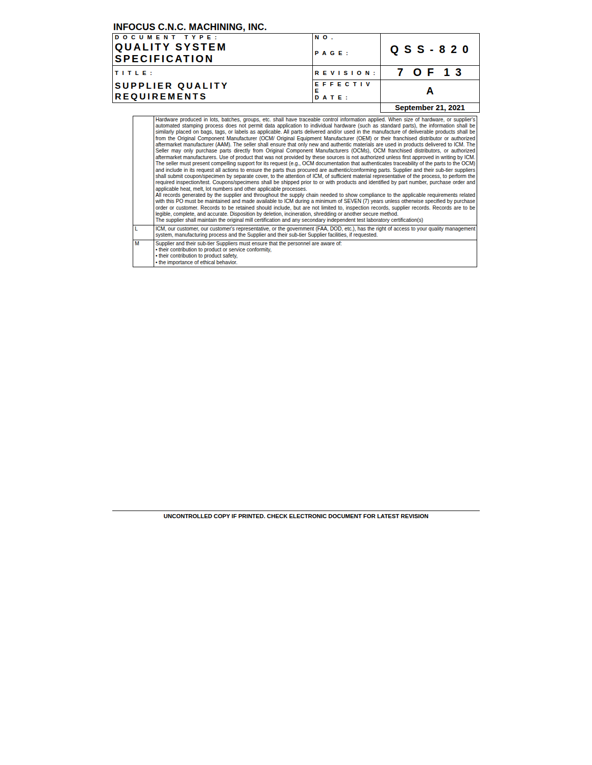INFOCUS C.N.C. MACHINING, INC.
| D O C U M E N T T Y P E : | N O . | Q S S - 8 2 0 |
| QUALITY SYSTEM SPECIFICATION | P A G E : |
| T I T L E : | R E V I S I O N : | 7 O F 1 3 |
| SUPPLIER QUALITY REQUIREMENTS | E F F E C T I V E D A T E : | A |
| | | September 21, 2021 |
| | Hardware produced in lots, batches, groups, etc. shall have traceable control information applied. When size of hardware, or supplier's automated stamping process does not permit data application to individual hardware (such as standard parts), the information shall be similarly placed on bags, tags, or labels as applicable. All parts delivered and/or used in the manufacture of deliverable products shall be from the Original Component Manufacturer (OCM/ Original Equipment Manufacturer (OEM) or their franchised distributor or authorized aftermarket manufacturer (AAM). The seller shall ensure that only new and authentic materials are used in products delivered to ICM. The Seller may only purchase parts directly from Original Component Manufacturers (OCMs), OCM franchised distributors, or authorized aftermarket manufacturers. Use of product that was not provided by these sources is not authorized unless first approved in writing by ICM. The seller must present compelling support for its request (e.g., OCM documentation that authenticates traceability of the parts to the OCM) and include in its request all actions to ensure the parts thus procured are authentic/conforming parts. Supplier and their sub-tier suppliers shall submit coupon/specimen by separate cover, to the attention of ICM, of sufficient material representative of the process, to perform the required inspection/test. Coupons/specimens shall be shipped prior to or with products and identified by part number, purchase order and applicable heat, melt, lot numbers and other applicable processes. All records generated by the supplier and throughout the supply chain needed to show compliance to the applicable requirements related with this PO must be maintained and made available to ICM during a minimum of SEVEN (7) years unless otherwise specified by purchase order or customer. Records to be retained should include, but are not limited to, inspection records, supplier records. Records are to be legible, complete, and accurate. Disposition by deletion, incineration, shredding or another secure method. The supplier shall maintain the original mill certification and any secondary independent test laboratory certification(s) |
| L | ICM, our customer, our customer's representative, or the government (FAA, DOD, etc.), has the right of access to your quality management system, manufacturing process and the Supplier and their sub-tier Supplier facilities, if requested. |
| M | Supplier and their sub-tier Suppliers must ensure that the personnel are aware of: • their contribution to product or service conformity, • their contribution to product safety, • the importance of ethical behavior. |
UNCONTROLLED COPY IF PRINTED. CHECK ELECTRONIC DOCUMENT FOR LATEST REVISION